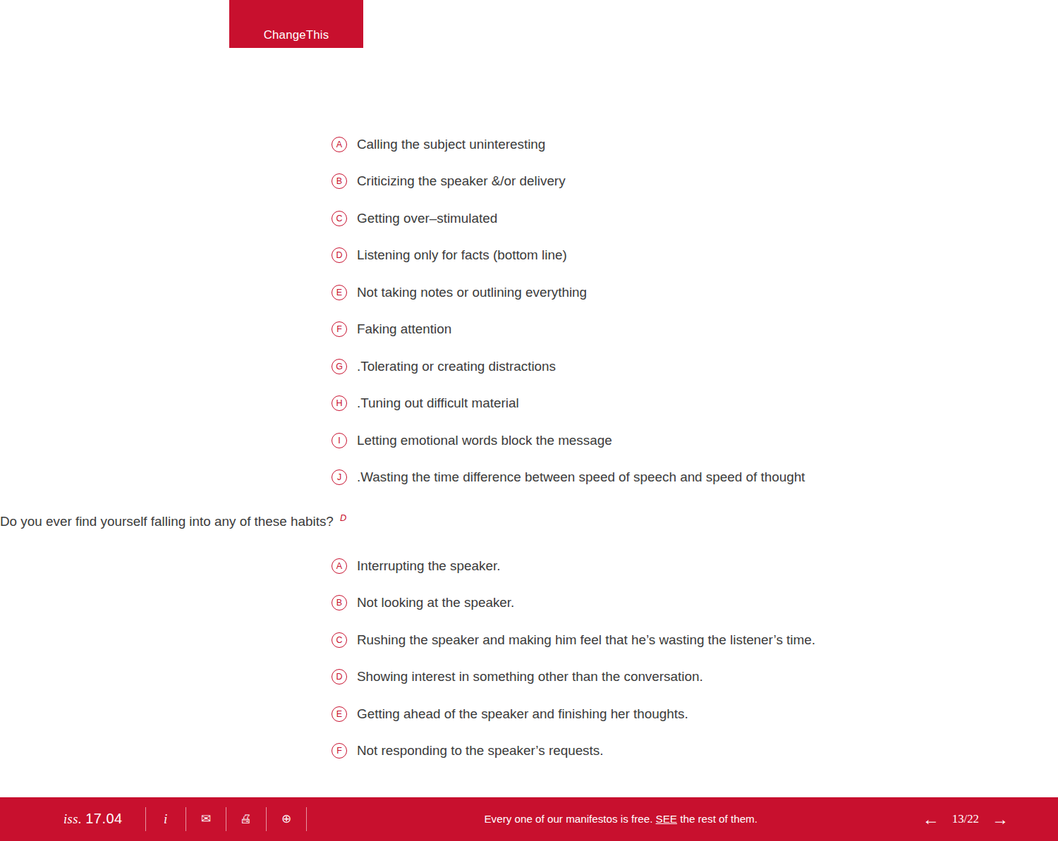ChangeThis
ACalling the subject uninteresting
BCriticizing the speaker &/or delivery
CGetting over–stimulated
DListening only for facts (bottom line)
ENot taking notes or outlining everything
FFaking attention
G.Tolerating or creating distractions
H.Tuning out difficult material
ILetting emotional words block the message
J.Wasting the time difference between speed of speech and speed of thought
Do you ever find yourself falling into any of these habits? D
AInterrupting the speaker.
BNot looking at the speaker.
CRushing the speaker and making him feel that he’s wasting the listener’s time.
DShowing interest in something other than the conversation.
EGetting ahead of the speaker and finishing her thoughts.
FNot responding to the speaker’s requests.
iss. 17.04 i ✉ 🖨 ⊕
Every one of our manifestos is free. SEE the rest of them.
← 13/22 →